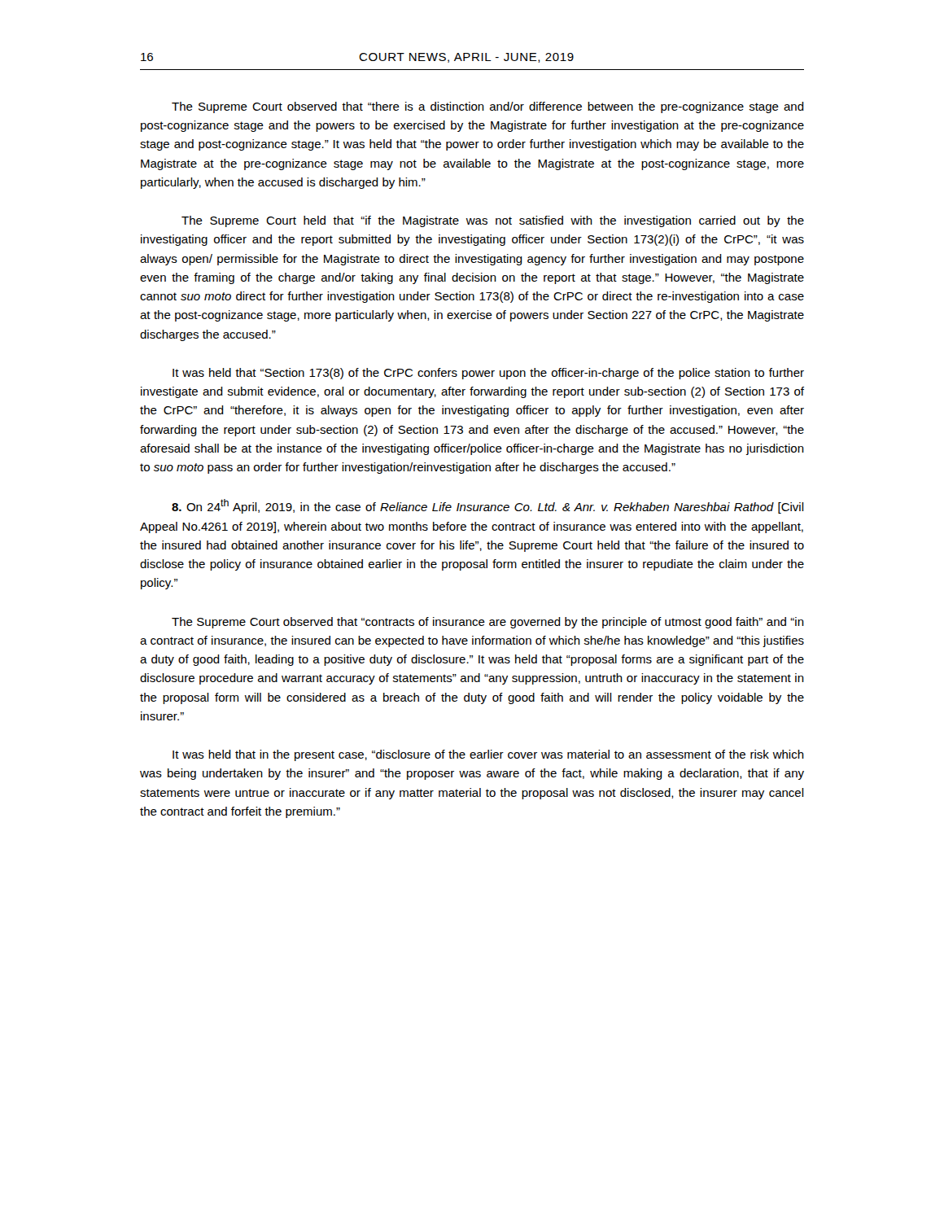16
COURT NEWS, APRIL - JUNE, 2019
The Supreme Court observed that “there is a distinction and/or difference between the pre-cognizance stage and post-cognizance stage and the powers to be exercised by the Magistrate for further investigation at the pre-cognizance stage and post-cognizance stage.” It was held that “the power to order further investigation which may be available to the Magistrate at the pre-cognizance stage may not be available to the Magistrate at the post-cognizance stage, more particularly, when the accused is discharged by him.”
The Supreme Court held that “if the Magistrate was not satisfied with the investigation carried out by the investigating officer and the report submitted by the investigating officer under Section 173(2)(i) of the CrPC”, “it was always open/ permissible for the Magistrate to direct the investigating agency for further investigation and may postpone even the framing of the charge and/or taking any final decision on the report at that stage.” However, “the Magistrate cannot suo moto direct for further investigation under Section 173(8) of the CrPC or direct the re-investigation into a case at the post-cognizance stage, more particularly when, in exercise of powers under Section 227 of the CrPC, the Magistrate discharges the accused.”
It was held that “Section 173(8) of the CrPC confers power upon the officer-in-charge of the police station to further investigate and submit evidence, oral or documentary, after forwarding the report under sub-section (2) of Section 173 of the CrPC” and “therefore, it is always open for the investigating officer to apply for further investigation, even after forwarding the report under sub-section (2) of Section 173 and even after the discharge of the accused.” However, “the aforesaid shall be at the instance of the investigating officer/police officer-in-charge and the Magistrate has no jurisdiction to suo moto pass an order for further investigation/reinvestigation after he discharges the accused.”
8. On 24th April, 2019, in the case of Reliance Life Insurance Co. Ltd. & Anr. v. Rekhaben Nareshbai Rathod [Civil Appeal No.4261 of 2019], wherein about two months before the contract of insurance was entered into with the appellant, the insured had obtained another insurance cover for his life”, the Supreme Court held that “the failure of the insured to disclose the policy of insurance obtained earlier in the proposal form entitled the insurer to repudiate the claim under the policy.”
The Supreme Court observed that “contracts of insurance are governed by the principle of utmost good faith” and “in a contract of insurance, the insured can be expected to have information of which she/he has knowledge” and “this justifies a duty of good faith, leading to a positive duty of disclosure.” It was held that “proposal forms are a significant part of the disclosure procedure and warrant accuracy of statements” and “any suppression, untruth or inaccuracy in the statement in the proposal form will be considered as a breach of the duty of good faith and will render the policy voidable by the insurer.”
It was held that in the present case, “disclosure of the earlier cover was material to an assessment of the risk which was being undertaken by the insurer” and “the proposer was aware of the fact, while making a declaration, that if any statements were untrue or inaccurate or if any matter material to the proposal was not disclosed, the insurer may cancel the contract and forfeit the premium.”